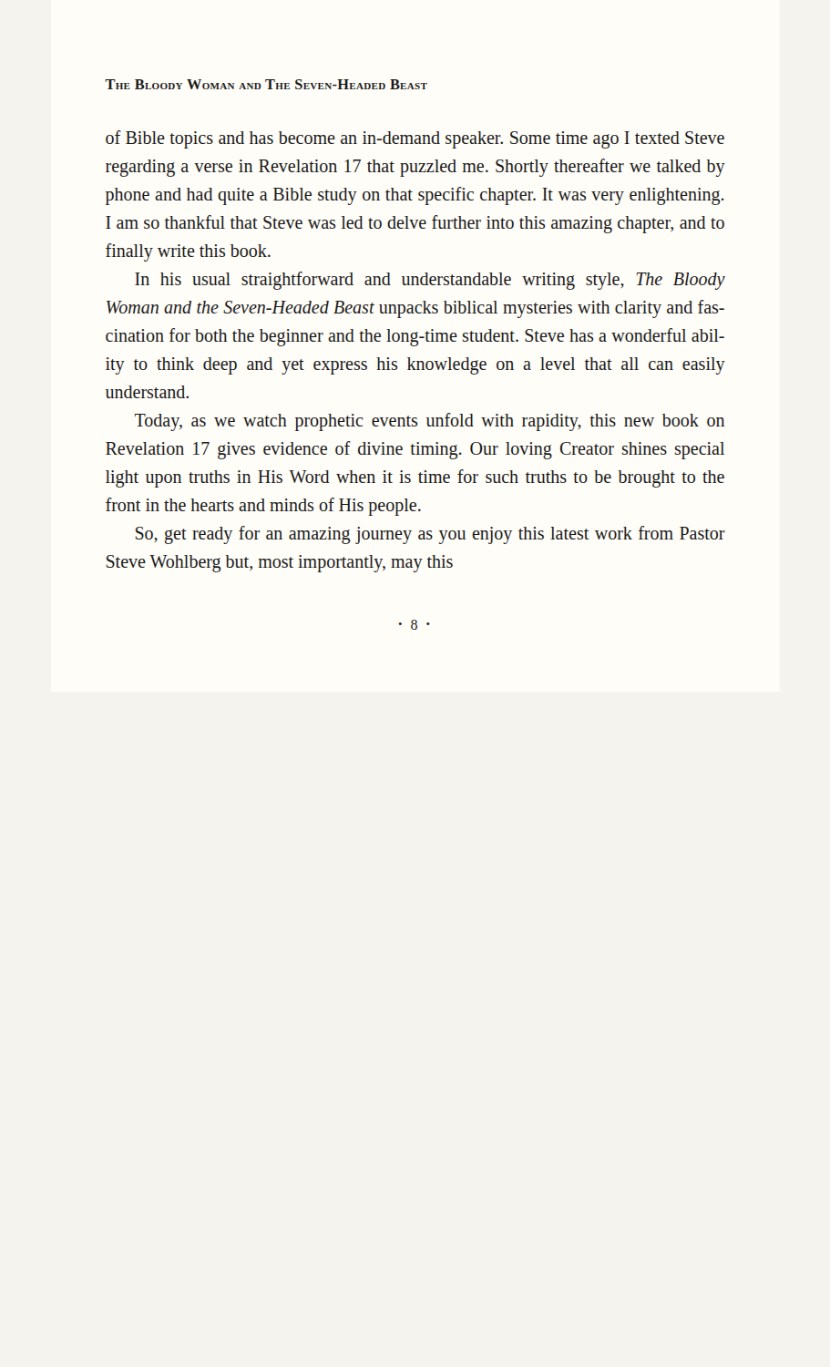The Bloody Woman and The Seven-Headed Beast
of Bible topics and has become an in-demand speaker. Some time ago I texted Steve regarding a verse in Revelation 17 that puzzled me. Shortly thereafter we talked by phone and had quite a Bible study on that specific chapter. It was very enlightening. I am so thankful that Steve was led to delve further into this amazing chapter, and to finally write this book.
In his usual straightforward and understandable writing style, The Bloody Woman and the Seven-Headed Beast unpacks biblical mysteries with clarity and fascination for both the beginner and the long-time student. Steve has a wonderful ability to think deep and yet express his knowledge on a level that all can easily understand.
Today, as we watch prophetic events unfold with rapidity, this new book on Revelation 17 gives evidence of divine timing. Our loving Creator shines special light upon truths in His Word when it is time for such truths to be brought to the front in the hearts and minds of His people.
So, get ready for an amazing journey as you enjoy this latest work from Pastor Steve Wohlberg but, most importantly, may this
•8•